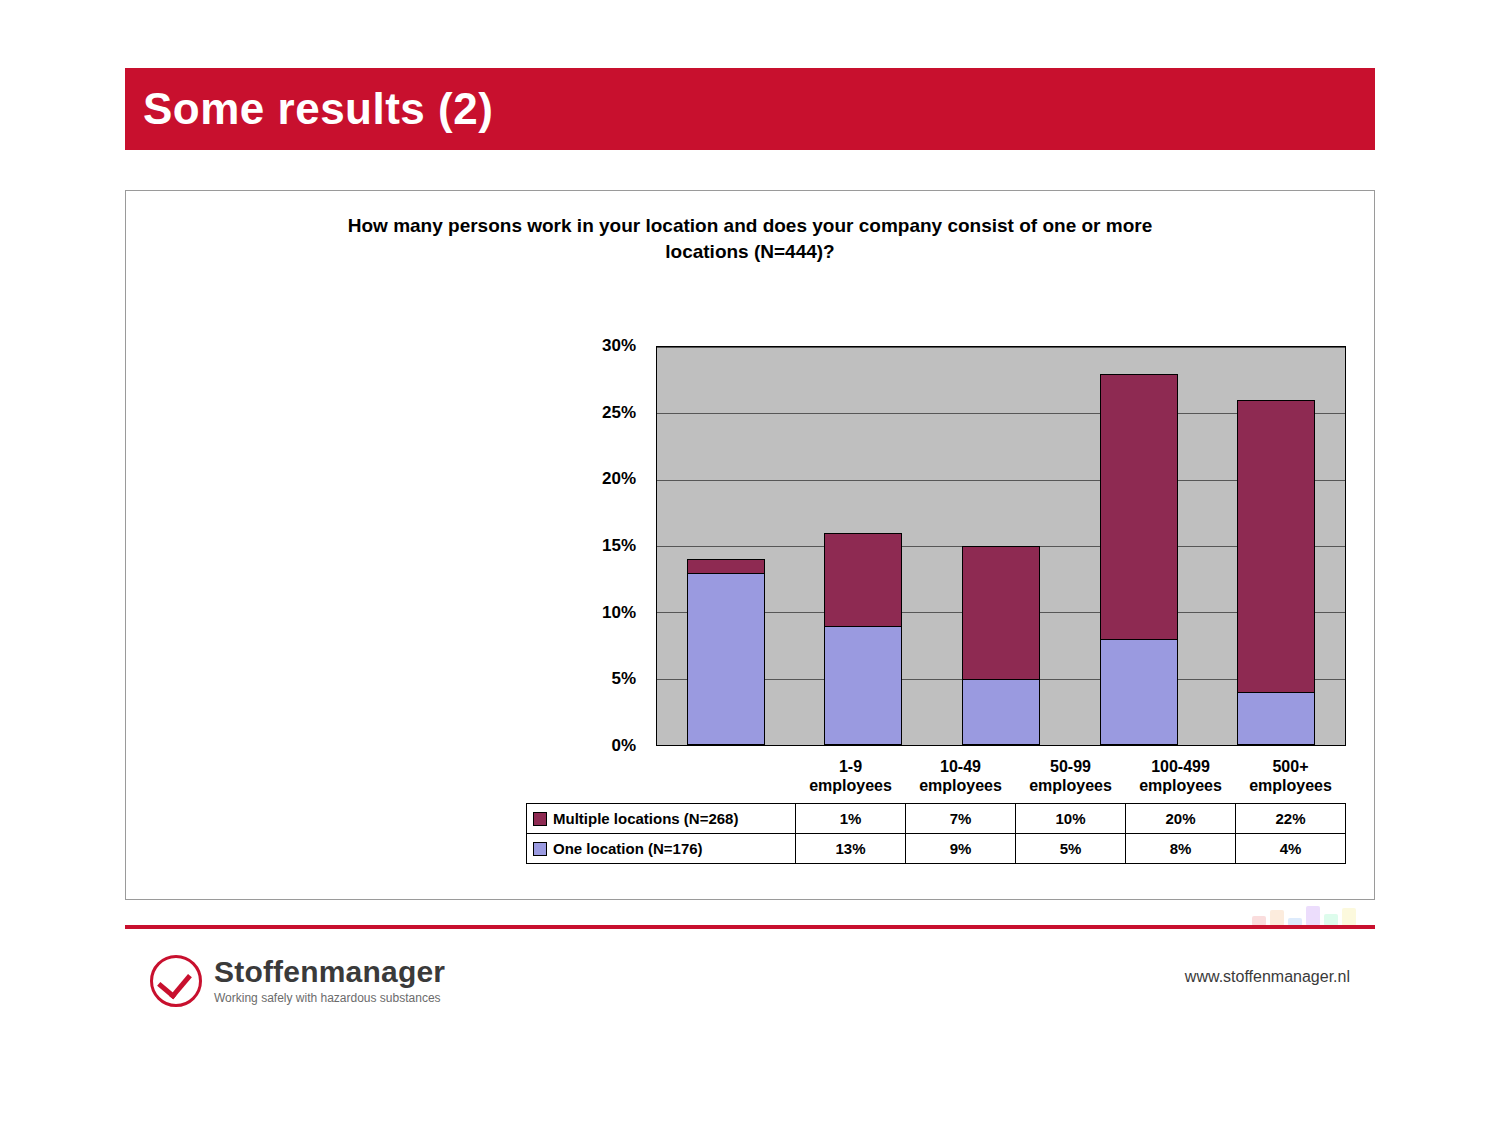Some results (2)
How many persons work in your location and does your company consist of one or more
locations (N=444)?
30% 25% 20% 15% 10% 5% 0%
| | 1-9 employees | 10-49 employees | 50-99 employees | 100-499 employees | 500+ employees |
| Multiple locations (N=268) | 1% | 7% | 10% | 20% | 22% |
| One location (N=176) | 13% | 9% | 5% | 8% | 4% |
Stoffenmanager
Working safely with hazardous substances
www.stoffenmanager.nl